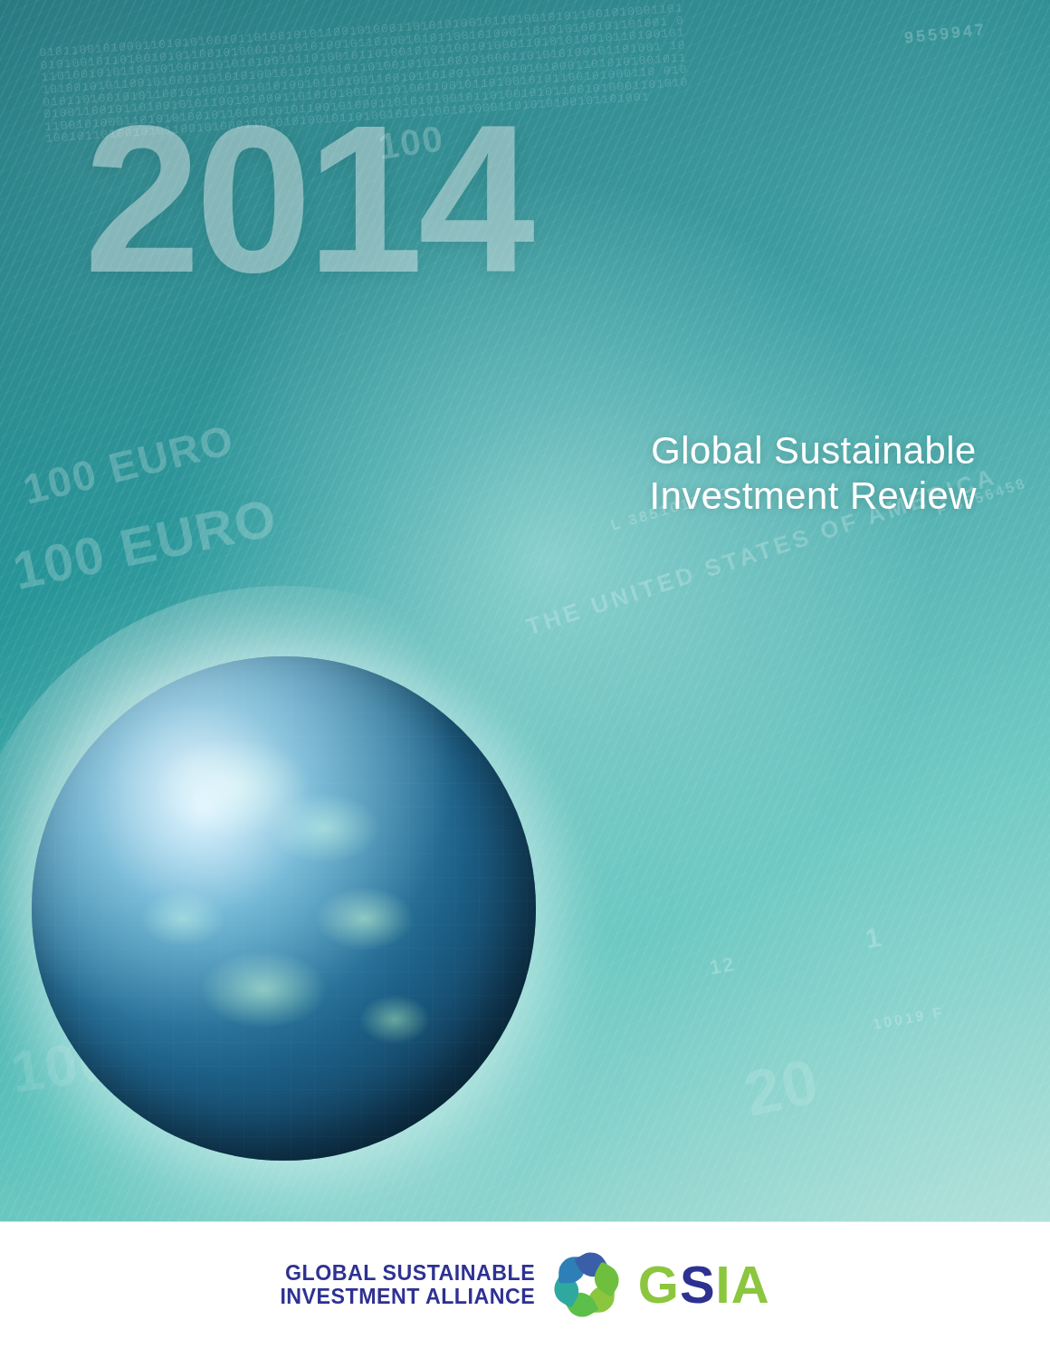0101100101000110101010010110100101011001010001101010100101101001010110010100011010101001011010010101100101000110101010010110100101011001010001101010100101101001 0110100101011001010001101010100101101001011010010101100101000110101010010110100101101001010110010100011010101001011010010110100101011001010001101010100101101001 1001011010010101100101000110101010010110100110010110100101011001010001101010100101101001100101101001010110010100011010101001011010011001011010010101100101000110 0101100101000110101010010110100101011001010001101010100101101001010110010100011010101001011010010101100101000110101010010110100101011001010001101010100101101001
9559947 F 8556458 L 38510179 C 10019 F 100 EURO 100 EURO 100 THE UNITED STATES OF AMERICA 20 100 12 1
2014
Global Sustainable
Investment Review
GLOBAL SUSTAINABLE
INVESTMENT ALLIANCE
GSIA